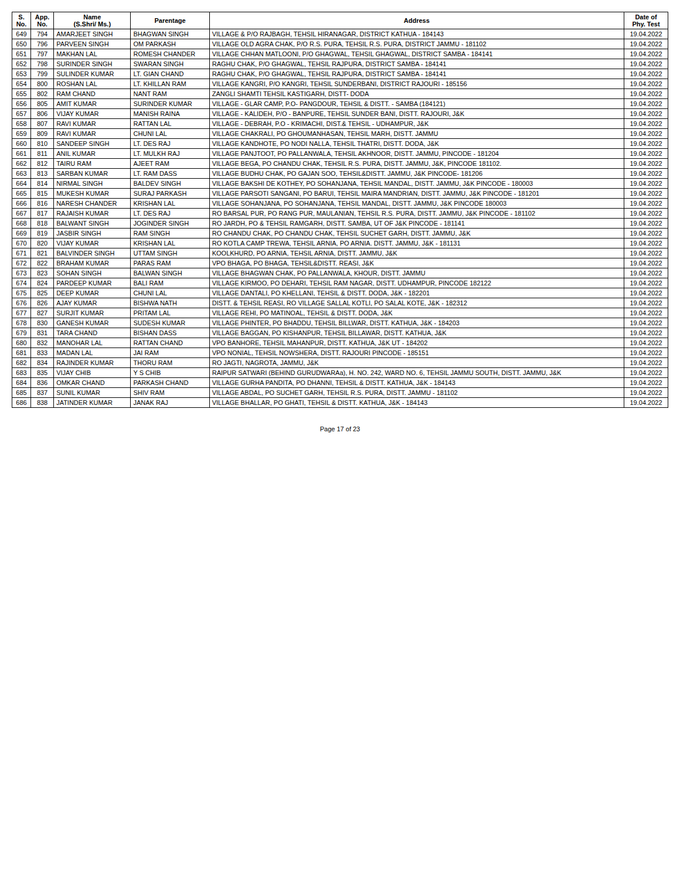| S. No. | App. No. | Name (S.Shri/ Ms.) | Parentage | Address | Date of Phy. Test |
| --- | --- | --- | --- | --- | --- |
| 649 | 794 | AMARJEET SINGH | BHAGWAN SINGH | VILLAGE & P/O RAJBAGH, TEHSIL HIRANAGAR, DISTRICT KATHUA - 184143 | 19.04.2022 |
| 650 | 796 | PARVEEN SINGH | OM PARKASH | VILLAGE OLD AGRA CHAK, P/O R.S. PURA, TEHSIL R.S. PURA, DISTRICT JAMMU - 181102 | 19.04.2022 |
| 651 | 797 | MAKHAN LAL | ROMESH CHANDER | VILLAGE CHHAN MATLOONI, P/O GHAGWAL, TEHSIL GHAGWAL, DISTRICT SAMBA - 184141 | 19.04.2022 |
| 652 | 798 | SURINDER SINGH | SWARAN SINGH | RAGHU CHAK, P/O GHAGWAL, TEHSIL RAJPURA, DISTRICT SAMBA - 184141 | 19.04.2022 |
| 653 | 799 | SULINDER KUMAR | LT. GIAN CHAND | RAGHU CHAK, P/O GHAGWAL, TEHSIL RAJPURA, DISTRICT SAMBA - 184141 | 19.04.2022 |
| 654 | 800 | ROSHAN LAL | LT. KHILLAN RAM | VILLAGE KANGRI, P/O KANGRI, TEHSIL SUNDERBANI, DISTRICT RAJOURI - 185156 | 19.04.2022 |
| 655 | 802 | RAM CHAND | NANT RAM | ZANGLI SHAMTI TEHSIL KASTIGARH, DISTT- DODA | 19.04.2022 |
| 656 | 805 | AMIT KUMAR | SURINDER KUMAR | VILLAGE - GLAR CAMP, P.O- PANGDOUR, TEHSIL & DISTT. - SAMBA (184121) | 19.04.2022 |
| 657 | 806 | VIJAY KUMAR | MANISH RAINA | VILLAGE - KALIDEH, P/O - BANPURE, TEHSIL SUNDER BANI, DISTT. RAJOURI, J&K | 19.04.2022 |
| 658 | 807 | RAVI KUMAR | RATTAN LAL | VILLAGE - DEBRAH, P.O - KRIMACHI, DIST.& TEHSIL - UDHAMPUR, J&K | 19.04.2022 |
| 659 | 809 | RAVI KUMAR | CHUNI LAL | VILLAGE CHAKRALI, PO GHOUMANHASAN, TEHSIL MARH, DISTT. JAMMU | 19.04.2022 |
| 660 | 810 | SANDEEP SINGH | LT. DES RAJ | VILLAGE KANDHOTE, PO NODI NALLA, TEHSIL THATRI, DISTT. DODA, J&K | 19.04.2022 |
| 661 | 811 | ANIL KUMAR | LT. MULKH RAJ | VILLAGE PANJTOOT, PO PALLANWALA, TEHSIL AKHNOOR, DISTT. JAMMU, PINCODE - 181204 | 19.04.2022 |
| 662 | 812 | TAIRU RAM | AJEET RAM | VILLAGE BEGA, PO CHANDU CHAK, TEHSIL R.S. PURA, DISTT. JAMMU, J&K, PINCODE 181102. | 19.04.2022 |
| 663 | 813 | SARBAN KUMAR | LT. RAM DASS | VILLAGE BUDHU CHAK, PO GAJAN SOO, TEHSIL&DISTT. JAMMU, J&K PINCODE- 181206 | 19.04.2022 |
| 664 | 814 | NIRMAL SINGH | BALDEV SINGH | VILLAGE BAKSHI DE KOTHEY, PO SOHANJANA, TEHSIL MANDAL, DISTT. JAMMU, J&K PINCODE - 180003 | 19.04.2022 |
| 665 | 815 | MUKESH KUMAR | SURAJ PARKASH | VILLAGE PARSOTI SANGANI, PO BARUI, TEHSIL MAIRA MANDRIAN, DISTT. JAMMU, J&K PINCODE - 181201 | 19.04.2022 |
| 666 | 816 | NARESH CHANDER | KRISHAN LAL | VILLAGE SOHANJANA, PO SOHANJANA, TEHSIL MANDAL, DISTT. JAMMU, J&K PINCODE 180003 | 19.04.2022 |
| 667 | 817 | RAJAISH KUMAR | LT. DES RAJ | RO BARSAL PUR, PO RANG PUR, MAULANIAN, TEHSIL R.S. PURA, DISTT. JAMMU, J&K PINCODE - 181102 | 19.04.2022 |
| 668 | 818 | BALWANT SINGH | JOGINDER SINGH | RO JARDH, PO & TEHSIL RAMGARH, DISTT. SAMBA, UT OF J&K PINCODE - 181141 | 19.04.2022 |
| 669 | 819 | JASBIR SINGH | RAM SINGH | RO CHANDU CHAK, PO CHANDU CHAK, TEHSIL SUCHET GARH, DISTT. JAMMU, J&K | 19.04.2022 |
| 670 | 820 | VIJAY KUMAR | KRISHAN LAL | RO KOTLA CAMP TREWA, TEHSIL ARNIA, PO ARNIA. DISTT. JAMMU, J&K - 181131 | 19.04.2022 |
| 671 | 821 | BALVINDER SINGH | UTTAM SINGH | KOOLKHURD, PO ARNIA, TEHSIL ARNIA, DISTT. JAMMU, J&K | 19.04.2022 |
| 672 | 822 | BRAHAM KUMAR | PARAS RAM | VPO BHAGA, PO BHAGA, TEHSIL&DISTT. REASI, J&K | 19.04.2022 |
| 673 | 823 | SOHAN SINGH | BALWAN SINGH | VILLAGE BHAGWAN CHAK, PO PALLANWALA, KHOUR, DISTT. JAMMU | 19.04.2022 |
| 674 | 824 | PARDEEP KUMAR | BALI RAM | VILLAGE KIRMOO, PO DEHARI, TEHSIL RAM NAGAR, DISTT. UDHAMPUR, PINCODE 182122 | 19.04.2022 |
| 675 | 825 | DEEP KUMAR | CHUNI LAL | VILLAGE DANTALI, PO KHELLANI, TEHSIL & DISTT. DODA, J&K - 182201 | 19.04.2022 |
| 676 | 826 | AJAY KUMAR | BISHWA NATH | DISTT. & TEHSIL REASI, RO VILLAGE SALLAL KOTLI, PO SALAL KOTE, J&K - 182312 | 19.04.2022 |
| 677 | 827 | SURJIT KUMAR | PRITAM LAL | VILLAGE REHI, PO MATINOAL, TEHSIL & DISTT. DODA, J&K | 19.04.2022 |
| 678 | 830 | GANESH KUMAR | SUDESH KUMAR | VILLAGE PHINTER, PO BHADDU, TEHSIL BILLWAR, DISTT. KATHUA, J&K - 184203 | 19.04.2022 |
| 679 | 831 | TARA CHAND | BISHAN DASS | VILLAGE BAGGAN, PO KISHANPUR, TEHSIL BILLAWAR, DISTT. KATHUA, J&K | 19.04.2022 |
| 680 | 832 | MANOHAR LAL | RATTAN CHAND | VPO BANHORE, TEHSIL MAHANPUR, DISTT. KATHUA, J&K UT - 184202 | 19.04.2022 |
| 681 | 833 | MADAN LAL | JAI RAM | VPO NONIAL, TEHSIL NOWSHERA, DISTT. RAJOURI PINCODE - 185151 | 19.04.2022 |
| 682 | 834 | RAJINDER KUMAR | THORU RAM | RO JAGTI, NAGROTA, JAMMU, J&K | 19.04.2022 |
| 683 | 835 | VIJAY CHIB | Y S CHIB | RAIPUR SATWARI (BEHIND GURUDWARAa), H. NO. 242, WARD NO. 6, TEHSIL JAMMU SOUTH, DISTT. JAMMU, J&K | 19.04.2022 |
| 684 | 836 | OMKAR CHAND | PARKASH CHAND | VILLAGE GURHA PANDITA, PO DHANNI, TEHSIL & DISTT. KATHUA, J&K - 184143 | 19.04.2022 |
| 685 | 837 | SUNIL KUMAR | SHIV RAM | VILLAGE ABDAL, PO SUCHET GARH, TEHSIL R.S. PURA, DISTT. JAMMU - 181102 | 19.04.2022 |
| 686 | 838 | JATINDER KUMAR | JANAK RAJ | VILLAGE BHALLAR, PO GHATI, TEHSIL & DISTT. KATHUA, J&K - 184143 | 19.04.2022 |
Page 17 of 23